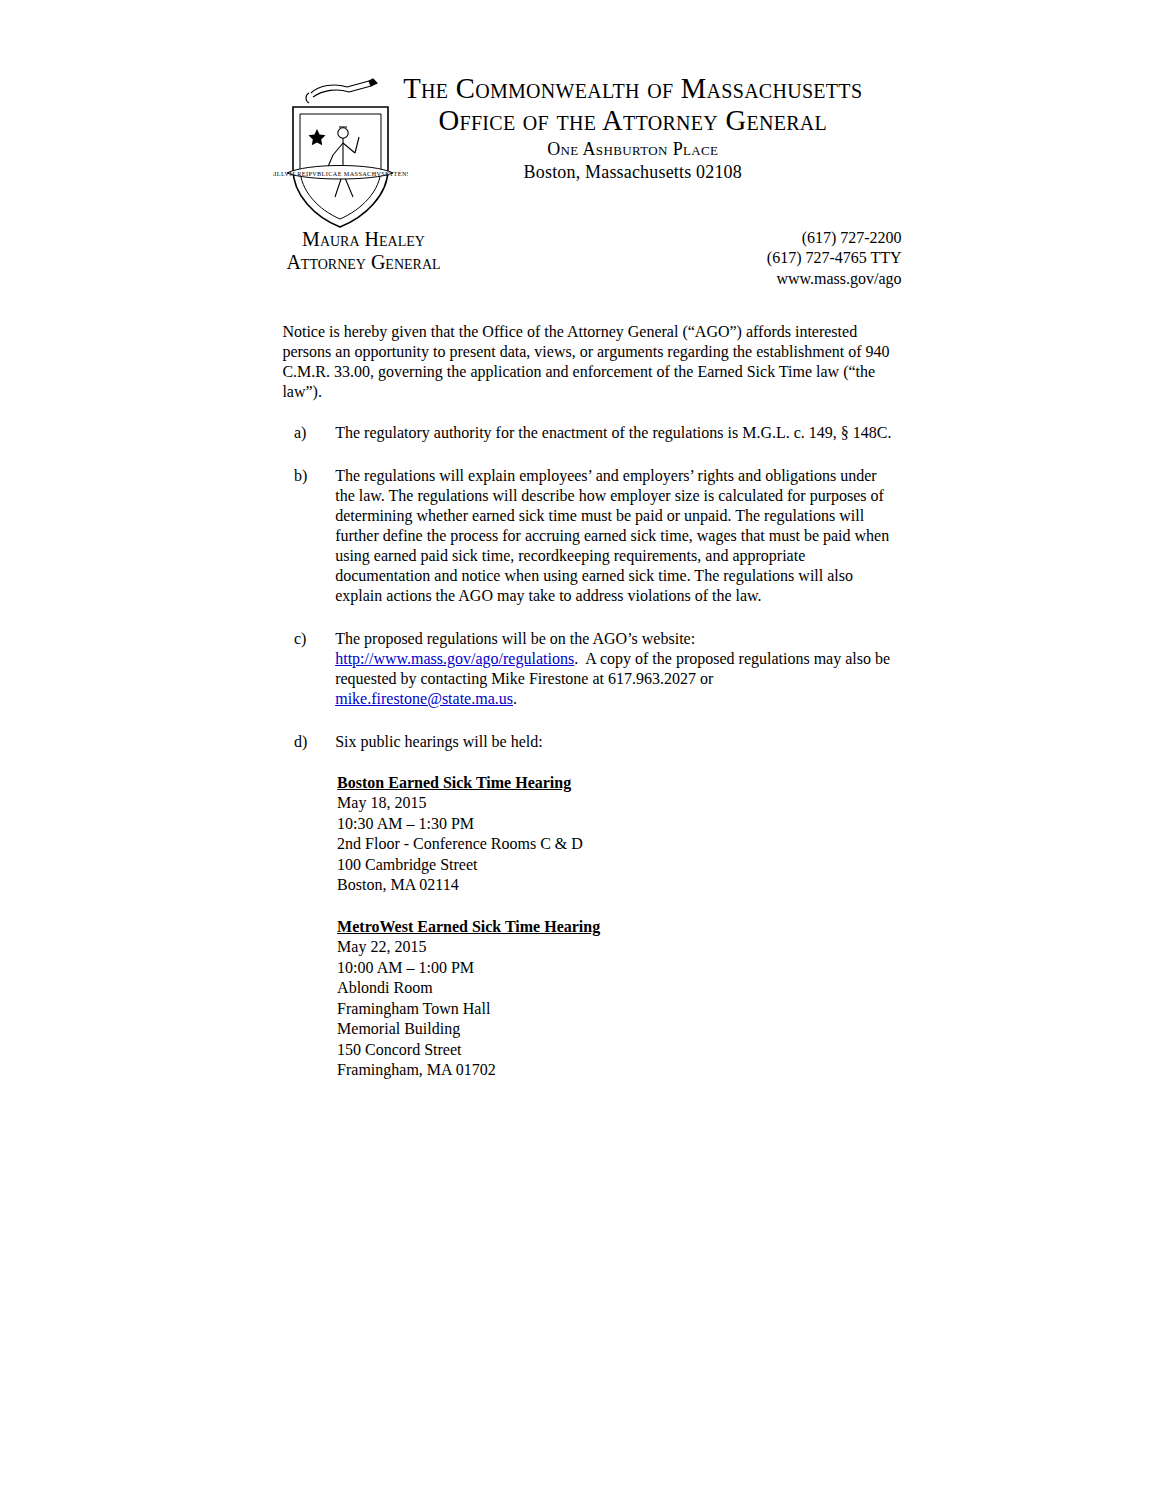SIGILLVM REIPVBLICAE MASSACHVSETTENSIS
The Commonwealth of Massachusetts
Office of the Attorney General
One Ashburton Place
Boston, Massachusetts 02108
Maura Healey
Attorney General
(617) 727-2200
(617) 727-4765 TTY
www.mass.gov/ago
Notice is hereby given that the Office of the Attorney General (“AGO”) affords interested persons an opportunity to present data, views, or arguments regarding the establishment of 940 C.M.R. 33.00, governing the application and enforcement of the Earned Sick Time law (“the law”).
a) The regulatory authority for the enactment of the regulations is M.G.L. c. 149, § 148C.
b) The regulations will explain employees’ and employers’ rights and obligations under the law. The regulations will describe how employer size is calculated for purposes of determining whether earned sick time must be paid or unpaid. The regulations will further define the process for accruing earned sick time, wages that must be paid when using earned paid sick time, recordkeeping requirements, and appropriate documentation and notice when using earned sick time. The regulations will also explain actions the AGO may take to address violations of the law.
c) The proposed regulations will be on the AGO’s website: http://www.mass.gov/ago/regulations. A copy of the proposed regulations may also be requested by contacting Mike Firestone at 617.963.2027 or mike.firestone@state.ma.us.
d) Six public hearings will be held:
Boston Earned Sick Time Hearing
May 18, 2015
10:30 AM – 1:30 PM
2nd Floor - Conference Rooms C & D
100 Cambridge Street
Boston, MA 02114
MetroWest Earned Sick Time Hearing
May 22, 2015
10:00 AM – 1:00 PM
Ablondi Room
Framingham Town Hall
Memorial Building
150 Concord Street
Framingham, MA 01702